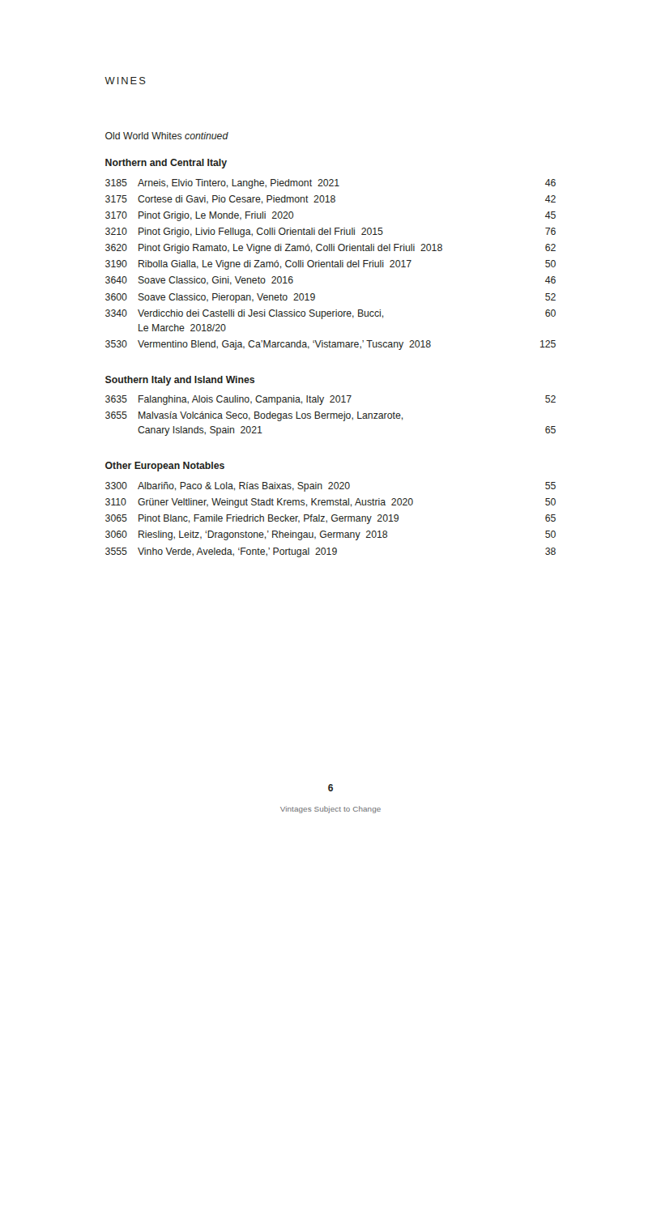Wines
Old World Whites continued
Northern and Central Italy
| 3185 | Arneis, Elvio Tintero, Langhe, Piedmont 2021 | 46 |
| 3175 | Cortese di Gavi, Pio Cesare, Piedmont 2018 | 42 |
| 3170 | Pinot Grigio, Le Monde, Friuli 2020 | 45 |
| 3210 | Pinot Grigio, Livio Felluga, Colli Orientali del Friuli 2015 | 76 |
| 3620 | Pinot Grigio Ramato, Le Vigne di Zamó, Colli Orientali del Friuli 2018 | 62 |
| 3190 | Ribolla Gialla, Le Vigne di Zamó, Colli Orientali del Friuli 2017 | 50 |
| 3640 | Soave Classico, Gini, Veneto 2016 | 46 |
| 3600 | Soave Classico, Pieropan, Veneto 2019 | 52 |
| 3340 | Verdicchio dei Castelli di Jesi Classico Superiore, Bucci, Le Marche 2018/20 | 60 |
| 3530 | Vermentino Blend, Gaja, Ca’Marcanda, ‘Vistamare,’ Tuscany 2018 | 125 |
Southern Italy and Island Wines
| 3635 | Falanghina, Alois Caulino, Campania, Italy 2017 | 52 |
| 3655 | Malvasía Volcánica Seco, Bodegas Los Bermejo, Lanzarote, Canary Islands, Spain 2021 | 65 |
Other European Notables
| 3300 | Albariño, Paco & Lola, Rías Baixas, Spain 2020 | 55 |
| 3110 | Grüner Veltliner, Weingut Stadt Krems, Kremstal, Austria 2020 | 50 |
| 3065 | Pinot Blanc, Famile Friedrich Becker, Pfalz, Germany 2019 | 65 |
| 3060 | Riesling, Leitz, ‘Dragonstone,’ Rheingau, Germany 2018 | 50 |
| 3555 | Vinho Verde, Aveleda, ‘Fonte,’ Portugal 2019 | 38 |
6
Vintages Subject to Change